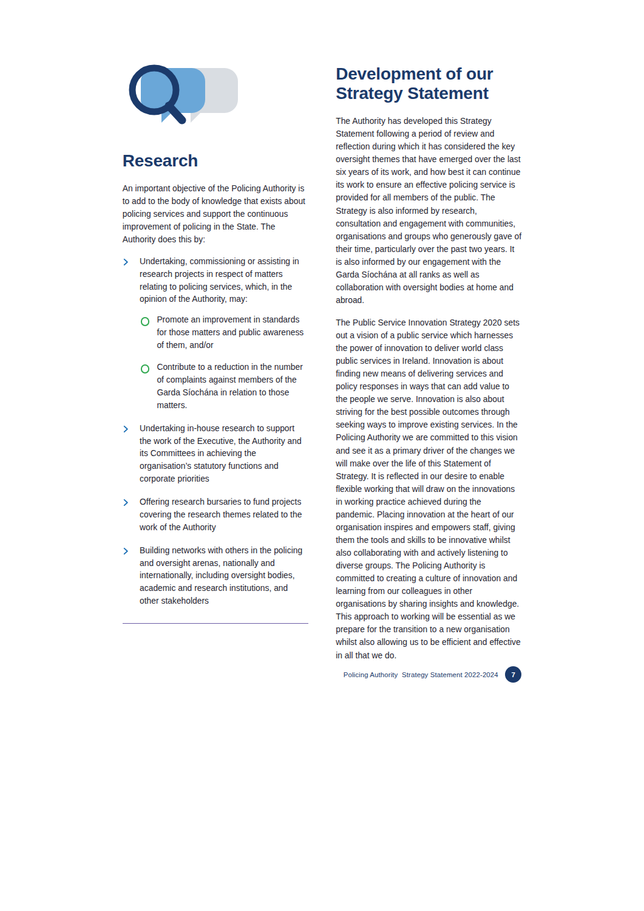Research
An important objective of the Policing Authority is to add to the body of knowledge that exists about policing services and support the continuous improvement of policing in the State. The Authority does this by:
Undertaking, commissioning or assisting in research projects in respect of matters relating to policing services, which, in the opinion of the Authority, may:
Promote an improvement in standards for those matters and public awareness of them, and/or
Contribute to a reduction in the number of complaints against members of the Garda Síochána in relation to those matters.
Undertaking in-house research to support the work of the Executive, the Authority and its Committees in achieving the organisation’s statutory functions and corporate priorities
Offering research bursaries to fund projects covering the research themes related to the work of the Authority
Building networks with others in the policing and oversight arenas, nationally and internationally, including oversight bodies, academic and research institutions, and other stakeholders
Development of our Strategy Statement
The Authority has developed this Strategy Statement following a period of review and reflection during which it has considered the key oversight themes that have emerged over the last six years of its work, and how best it can continue its work to ensure an effective policing service is provided for all members of the public. The Strategy is also informed by research, consultation and engagement with communities, organisations and groups who generously gave of their time, particularly over the past two years. It is also informed by our engagement with the Garda Síochána at all ranks as well as collaboration with oversight bodies at home and abroad.
The Public Service Innovation Strategy 2020 sets out a vision of a public service which harnesses the power of innovation to deliver world class public services in Ireland. Innovation is about finding new means of delivering services and policy responses in ways that can add value to the people we serve. Innovation is also about striving for the best possible outcomes through seeking ways to improve existing services. In the Policing Authority we are committed to this vision and see it as a primary driver of the changes we will make over the life of this Statement of Strategy. It is reflected in our desire to enable flexible working that will draw on the innovations in working practice achieved during the pandemic. Placing innovation at the heart of our organisation inspires and empowers staff, giving them the tools and skills to be innovative whilst also collaborating with and actively listening to diverse groups. The Policing Authority is committed to creating a culture of innovation and learning from our colleagues in other organisations by sharing insights and knowledge. This approach to working will be essential as we prepare for the transition to a new organisation whilst also allowing us to be efficient and effective in all that we do.
Policing Authority Strategy Statement 2022-2024 7